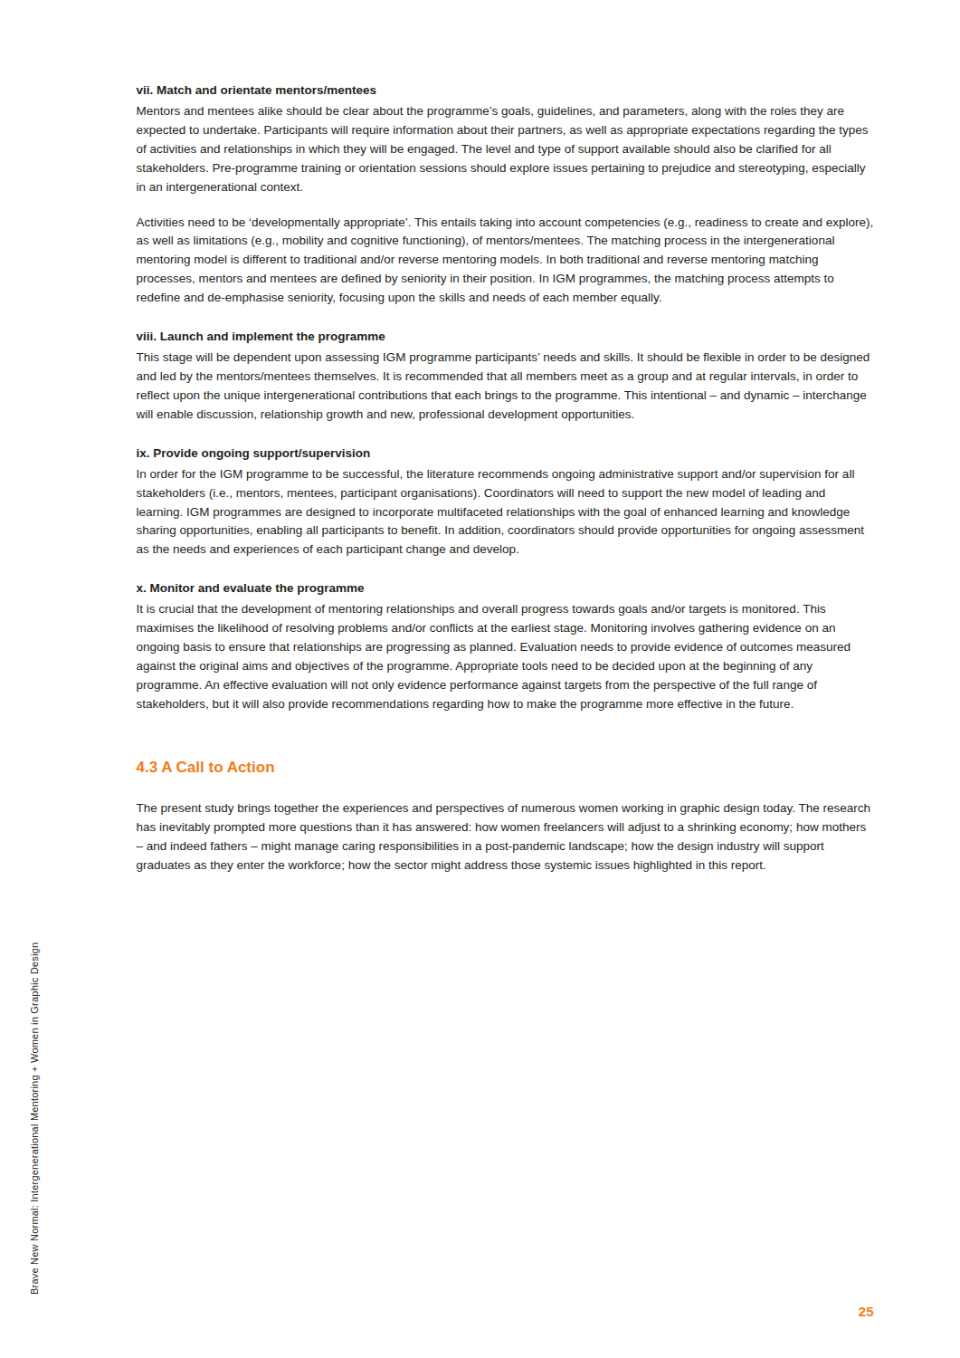Brave New Normal: Intergenerational Mentoring + Women in Graphic Design
vii. Match and orientate mentors/mentees
Mentors and mentees alike should be clear about the programme’s goals, guidelines, and parameters, along with the roles they are expected to undertake. Participants will require information about their partners, as well as appropriate expectations regarding the types of activities and relationships in which they will be engaged. The level and type of support available should also be clarified for all stakeholders. Pre-programme training or orientation sessions should explore issues pertaining to prejudice and stereotyping, especially in an intergenerational context.
Activities need to be ‘developmentally appropriate’. This entails taking into account competencies (e.g., readiness to create and explore), as well as limitations (e.g., mobility and cognitive functioning), of mentors/mentees. The matching process in the intergenerational mentoring model is different to traditional and/or reverse mentoring models. In both traditional and reverse mentoring matching processes, mentors and mentees are defined by seniority in their position. In IGM programmes, the matching process attempts to redefine and de-emphasise seniority, focusing upon the skills and needs of each member equally.
viii. Launch and implement the programme
This stage will be dependent upon assessing IGM programme participants’ needs and skills. It should be flexible in order to be designed and led by the mentors/mentees themselves. It is recommended that all members meet as a group and at regular intervals, in order to reflect upon the unique intergenerational contributions that each brings to the programme. This intentional – and dynamic – interchange will enable discussion, relationship growth and new, professional development opportunities.
ix. Provide ongoing support/supervision
In order for the IGM programme to be successful, the literature recommends ongoing administrative support and/or supervision for all stakeholders (i.e., mentors, mentees, participant organisations). Coordinators will need to support the new model of leading and learning. IGM programmes are designed to incorporate multifaceted relationships with the goal of enhanced learning and knowledge sharing opportunities, enabling all participants to benefit. In addition, coordinators should provide opportunities for ongoing assessment as the needs and experiences of each participant change and develop.
x. Monitor and evaluate the programme
It is crucial that the development of mentoring relationships and overall progress towards goals and/or targets is monitored. This maximises the likelihood of resolving problems and/or conflicts at the earliest stage. Monitoring involves gathering evidence on an ongoing basis to ensure that relationships are progressing as planned. Evaluation needs to provide evidence of outcomes measured against the original aims and objectives of the programme. Appropriate tools need to be decided upon at the beginning of any programme. An effective evaluation will not only evidence performance against targets from the perspective of the full range of stakeholders, but it will also provide recommendations regarding how to make the programme more effective in the future.
4.3 A Call to Action
The present study brings together the experiences and perspectives of numerous women working in graphic design today. The research has inevitably prompted more questions than it has answered: how women freelancers will adjust to a shrinking economy; how mothers – and indeed fathers – might manage caring responsibilities in a post-pandemic landscape; how the design industry will support graduates as they enter the workforce; how the sector might address those systemic issues highlighted in this report.
25